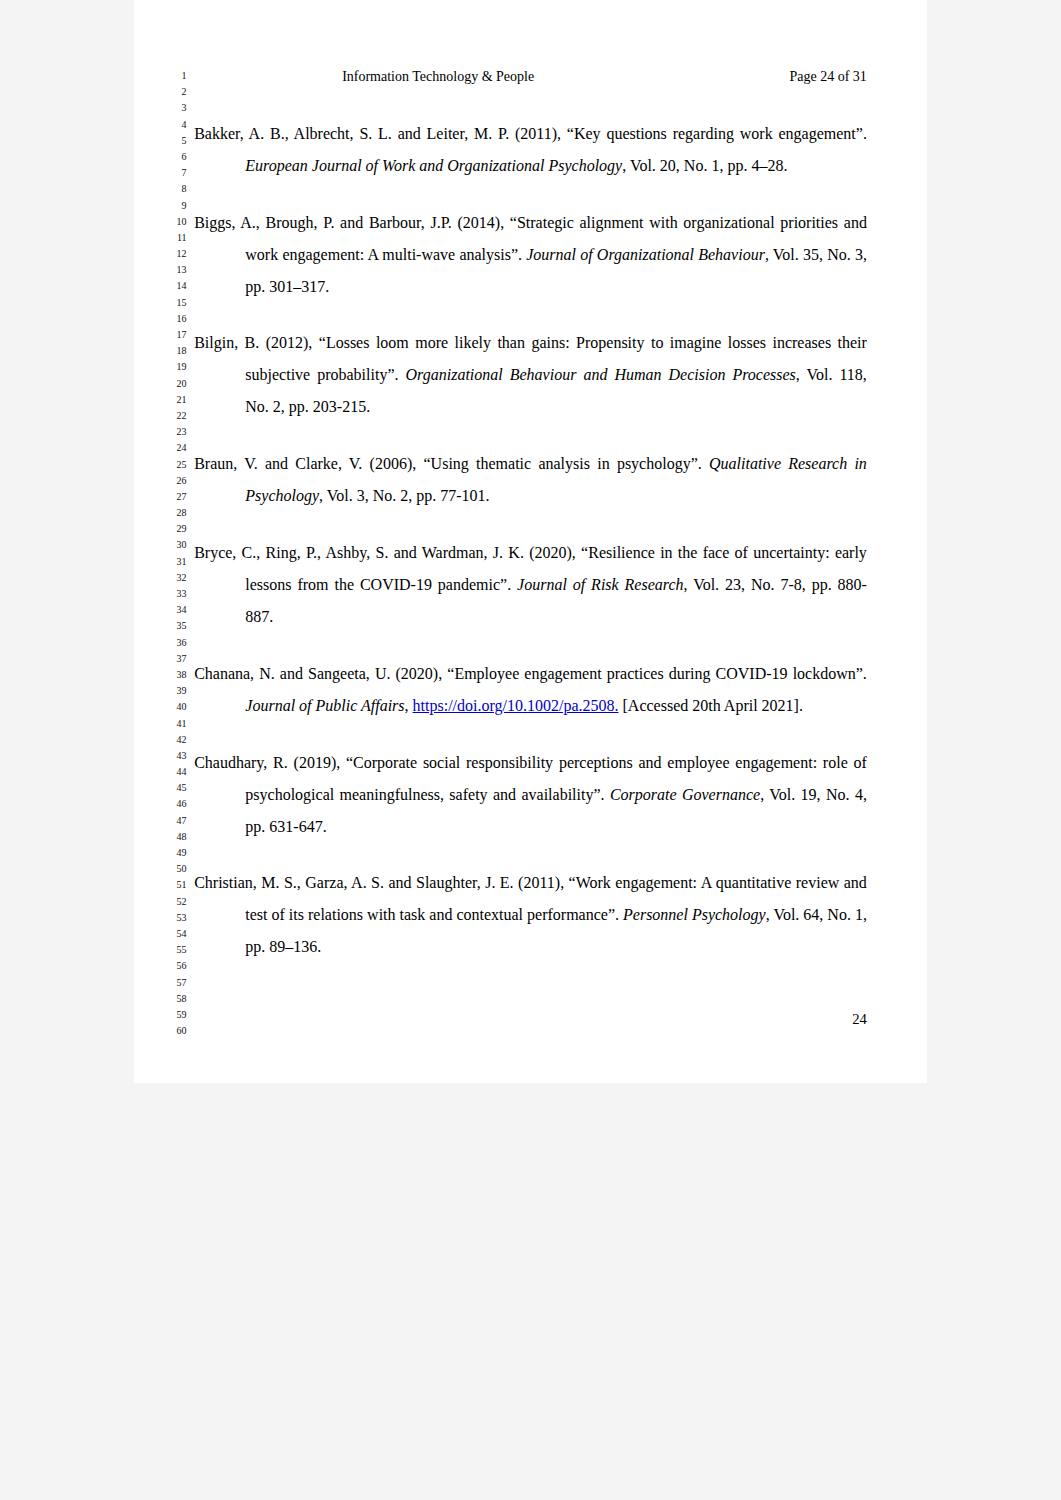12345678910 11121314151617181920 21222324252627282930 31323334353637383940 41424344454647484950 51525354555657585960
Information Technology & People Page 24 of 31
Bakker, A. B., Albrecht, S. L. and Leiter, M. P. (2011), “Key questions regarding work engagement”. European Journal of Work and Organizational Psychology, Vol. 20, No. 1, pp. 4–28.
Biggs, A., Brough, P. and Barbour, J.P. (2014), “Strategic alignment with organizational priorities and work engagement: A multi-wave analysis”. Journal of Organizational Behaviour, Vol. 35, No. 3, pp. 301–317.
Bilgin, B. (2012), “Losses loom more likely than gains: Propensity to imagine losses increases their subjective probability”. Organizational Behaviour and Human Decision Processes, Vol. 118, No. 2, pp. 203-215.
Braun, V. and Clarke, V. (2006), “Using thematic analysis in psychology”. Qualitative Research in Psychology, Vol. 3, No. 2, pp. 77-101.
Bryce, C., Ring, P., Ashby, S. and Wardman, J. K. (2020), “Resilience in the face of uncertainty: early lessons from the COVID-19 pandemic”. Journal of Risk Research, Vol. 23, No. 7-8, pp. 880-887.
Chanana, N. and Sangeeta, U. (2020), “Employee engagement practices during COVID-19 lockdown”. Journal of Public Affairs, https://doi.org/10.1002/pa.2508. [Accessed 20th April 2021].
Chaudhary, R. (2019), “Corporate social responsibility perceptions and employee engagement: role of psychological meaningfulness, safety and availability”. Corporate Governance, Vol. 19, No. 4, pp. 631-647.
Christian, M. S., Garza, A. S. and Slaughter, J. E. (2011), “Work engagement: A quantitative review and test of its relations with task and contextual performance”. Personnel Psychology, Vol. 64, No. 1, pp. 89–136.
24